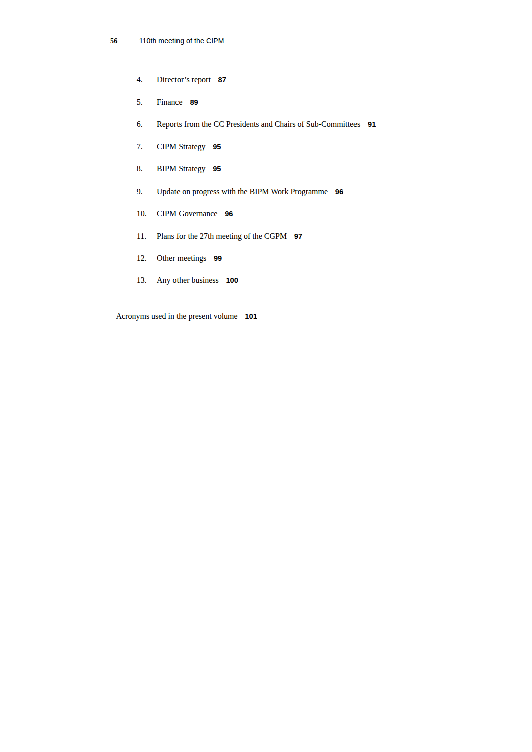56 110th meeting of the CIPM
4. Director’s report 87
5. Finance 89
6. Reports from the CC Presidents and Chairs of Sub-Committees 91
7. CIPM Strategy 95
8. BIPM Strategy 95
9. Update on progress with the BIPM Work Programme 96
10. CIPM Governance 96
11. Plans for the 27th meeting of the CGPM 97
12. Other meetings 99
13. Any other business 100
Acronyms used in the present volume 101